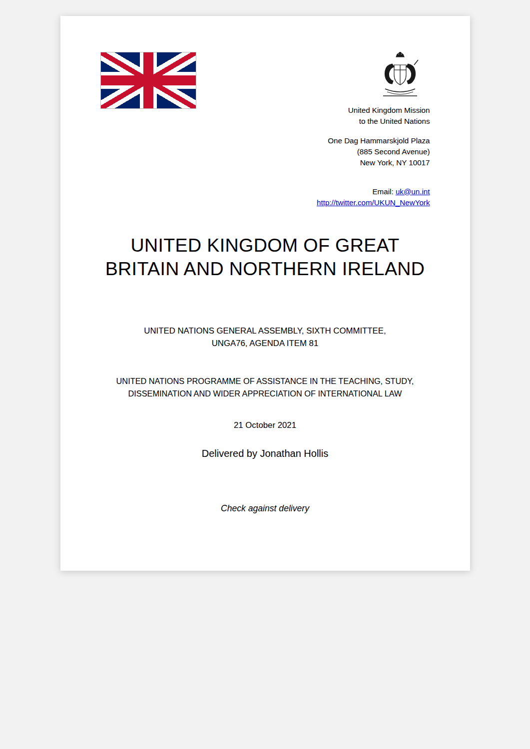United Kingdom Mission
to the United Nations
One Dag Hammarskjold Plaza
(885 Second Avenue)
New York, NY 10017
Email: uk@un.int
http://twitter.com/UKUN_NewYork
UNITED KINGDOM OF GREAT BRITAIN AND NORTHERN IRELAND
UNITED NATIONS GENERAL ASSEMBLY, SIXTH COMMITTEE,
UNGA76, AGENDA ITEM 81
UNITED NATIONS PROGRAMME OF ASSISTANCE IN THE TEACHING, STUDY,
DISSEMINATION AND WIDER APPRECIATION OF INTERNATIONAL LAW
21 October 2021
Delivered by Jonathan Hollis
Check against delivery